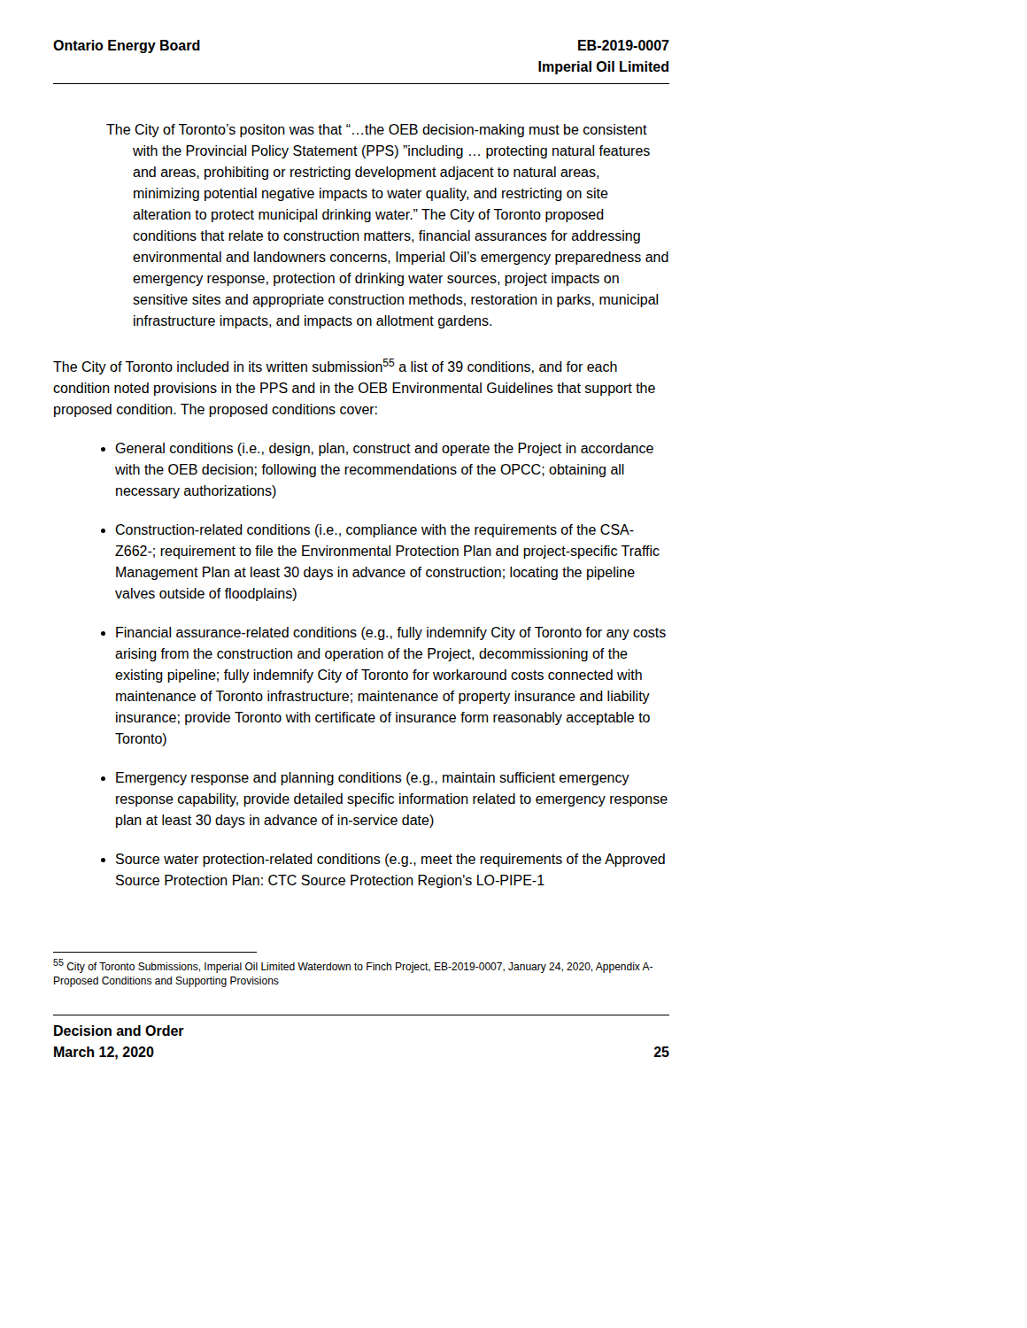Ontario Energy Board
EB-2019-0007
Imperial Oil Limited
The City of Toronto’s positon was that “…the OEB decision-making must be consistent with the Provincial Policy Statement (PPS) ”including … protecting natural features and areas, prohibiting or restricting development adjacent to natural areas, minimizing potential negative impacts to water quality, and restricting on site alteration to protect municipal drinking water.” The City of Toronto proposed conditions that relate to construction matters, financial assurances for addressing environmental and landowners concerns, Imperial Oil’s emergency preparedness and emergency response, protection of drinking water sources, project impacts on sensitive sites and appropriate construction methods, restoration in parks, municipal infrastructure impacts, and impacts on allotment gardens.
The City of Toronto included in its written submission55 a list of 39 conditions, and for each condition noted provisions in the PPS and in the OEB Environmental Guidelines that support the proposed condition. The proposed conditions cover:
General conditions (i.e., design, plan, construct and operate the Project in accordance with the OEB decision; following the recommendations of the OPCC; obtaining all necessary authorizations)
Construction-related conditions (i.e., compliance with the requirements of the CSA-Z662-; requirement to file the Environmental Protection Plan and project-specific Traffic Management Plan at least 30 days in advance of construction; locating the pipeline valves outside of floodplains)
Financial assurance-related conditions (e.g., fully indemnify City of Toronto for any costs arising from the construction and operation of the Project, decommissioning of the existing pipeline; fully indemnify City of Toronto for workaround costs connected with maintenance of Toronto infrastructure; maintenance of property insurance and liability insurance; provide Toronto with certificate of insurance form reasonably acceptable to Toronto)
Emergency response and planning conditions (e.g., maintain sufficient emergency response capability, provide detailed specific information related to emergency response plan at least 30 days in advance of in-service date)
Source water protection-related conditions (e.g., meet the requirements of the Approved Source Protection Plan: CTC Source Protection Region's LO-PIPE-1
55 City of Toronto Submissions, Imperial Oil Limited Waterdown to Finch Project, EB-2019-0007, January 24, 2020, Appendix A- Proposed Conditions and Supporting Provisions
Decision and Order
March 12, 2020
25